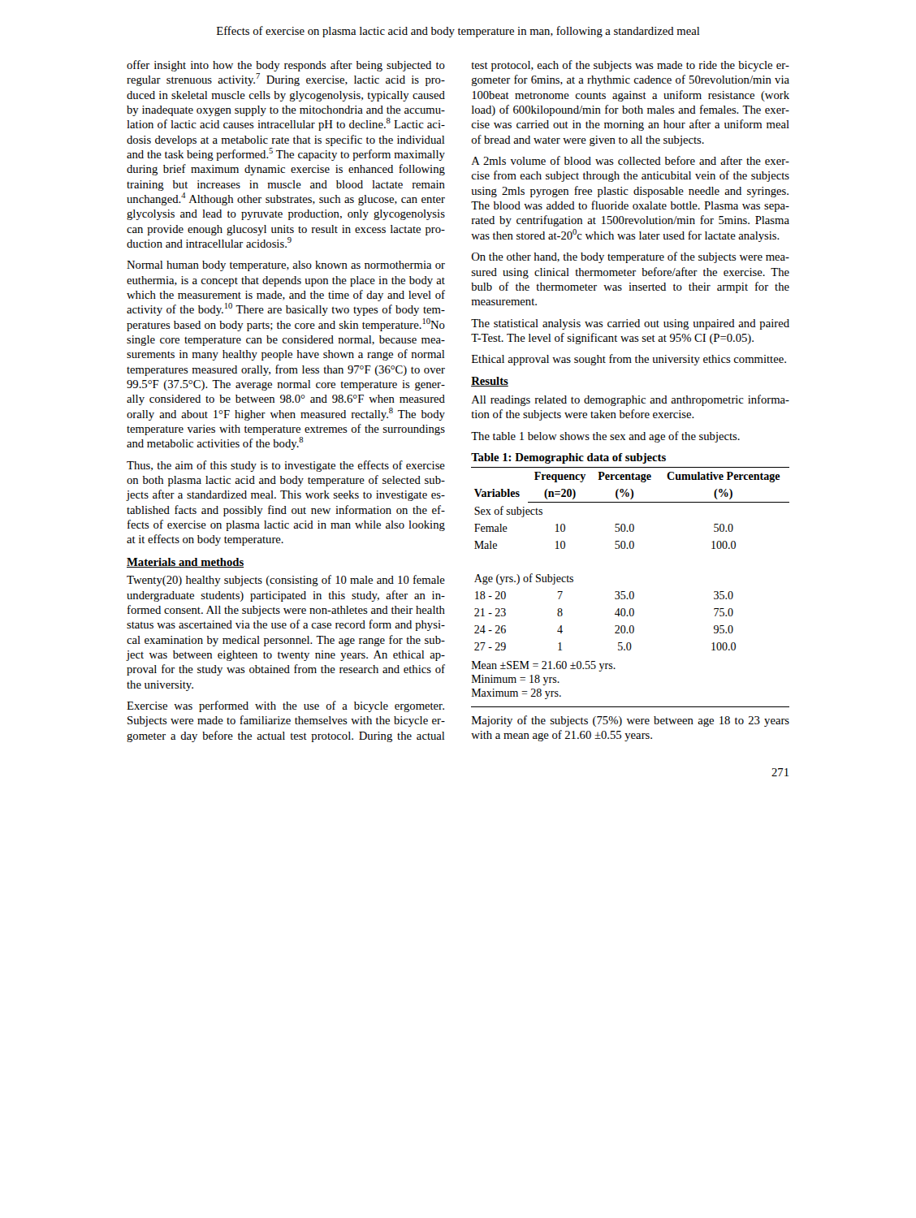Effects of exercise on plasma lactic acid and body temperature in man, following a standardized meal
offer insight into how the body responds after being subjected to regular strenuous activity.7 During exercise, lactic acid is produced in skeletal muscle cells by glycogenolysis, typically caused by inadequate oxygen supply to the mitochondria and the accumulation of lactic acid causes intracellular pH to decline.8 Lactic acidosis develops at a metabolic rate that is specific to the individual and the task being performed.5 The capacity to perform maximally during brief maximum dynamic exercise is enhanced following training but increases in muscle and blood lactate remain unchanged.4 Although other substrates, such as glucose, can enter glycolysis and lead to pyruvate production, only glycogenolysis can provide enough glucosyl units to result in excess lactate production and intracellular acidosis.9
Normal human body temperature, also known as normothermia or euthermia, is a concept that depends upon the place in the body at which the measurement is made, and the time of day and level of activity of the body.10 There are basically two types of body temperatures based on body parts; the core and skin temperature.10No single core temperature can be considered normal, because measurements in many healthy people have shown a range of normal temperatures measured orally, from less than 97°F (36°C) to over 99.5°F (37.5°C). The average normal core temperature is generally considered to be between 98.0° and 98.6°F when measured orally and about 1°F higher when measured rectally.8 The body temperature varies with temperature extremes of the surroundings and metabolic activities of the body.8
Thus, the aim of this study is to investigate the effects of exercise on both plasma lactic acid and body temperature of selected subjects after a standardized meal. This work seeks to investigate established facts and possibly find out new information on the effects of exercise on plasma lactic acid in man while also looking at it effects on body temperature.
Materials and methods
Twenty(20) healthy subjects (consisting of 10 male and 10 female undergraduate students) participated in this study, after an informed consent. All the subjects were non-athletes and their health status was ascertained via the use of a case record form and physical examination by medical personnel. The age range for the subject was between eighteen to twenty nine years. An ethical approval for the study was obtained from the research and ethics of the university.
Exercise was performed with the use of a bicycle ergometer. Subjects were made to familiarize themselves with the bicycle ergometer a day before the actual test protocol. During the actual test protocol, each of the subjects was made to ride the bicycle ergometer for 6mins, at a rhythmic cadence of 50revolution/min via 100beat metronome counts against a uniform resistance (work load) of 600kilopound/min for both males and females. The exercise was carried out in the morning an hour after a uniform meal of bread and water were given to all the subjects.
A 2mls volume of blood was collected before and after the exercise from each subject through the anticubital vein of the subjects using 2mls pyrogen free plastic disposable needle and syringes. The blood was added to fluoride oxalate bottle. Plasma was separated by centrifugation at 1500revolution/min for 5mins. Plasma was then stored at-200c which was later used for lactate analysis.
On the other hand, the body temperature of the subjects were measured using clinical thermometer before/after the exercise. The bulb of the thermometer was inserted to their armpit for the measurement.
The statistical analysis was carried out using unpaired and paired T-Test. The level of significant was set at 95% CI (P=0.05).
Ethical approval was sought from the university ethics committee.
Results
All readings related to demographic and anthropometric information of the subjects were taken before exercise.
The table 1 below shows the sex and age of the subjects.
Table 1: Demographic data of subjects
| Variables | Frequency | Percentage | Cumulative Percentage |
| --- | --- | --- | --- |
| (n=20) | (%) | (%) |
| Sex of subjects |
| Female | 10 | 50.0 | 50.0 |
| Male | 10 | 50.0 | 100.0 |
| Age (yrs.) of Subjects |
| 18 - 20 | 7 | 35.0 | 35.0 |
| 21 - 23 | 8 | 40.0 | 75.0 |
| 24 - 26 | 4 | 20.0 | 95.0 |
| 27 - 29 | 1 | 5.0 | 100.0 |
Mean ±SEM = 21.60 ±0.55 yrs.
Minimum = 18 yrs.
Maximum = 28 yrs.
Majority of the subjects (75%) were between age 18 to 23 years with a mean age of 21.60 ±0.55 years.
271